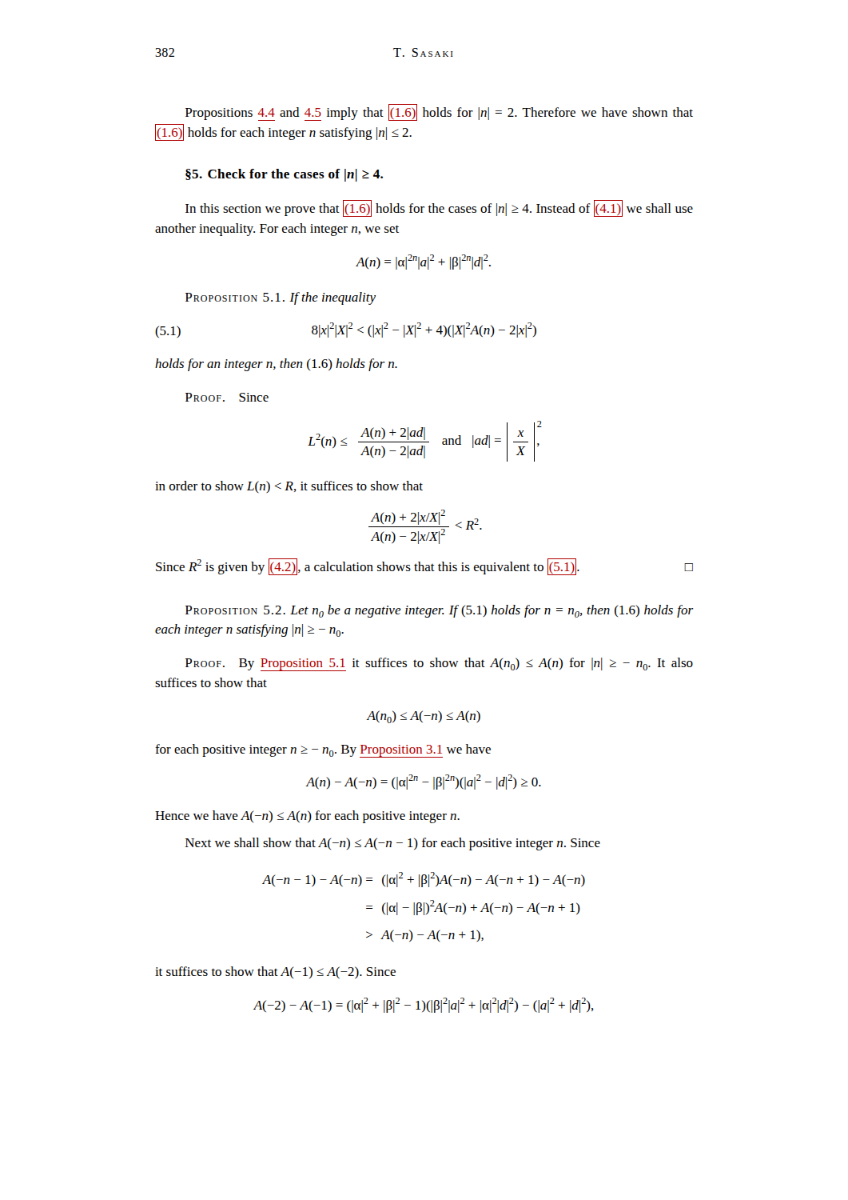382
T. Sasaki
Propositions 4.4 and 4.5 imply that (1.6) holds for |n| = 2. Therefore we have shown that (1.6) holds for each integer n satisfying |n| ≤ 2.
§5. Check for the cases of |n| ≥ 4.
In this section we prove that (1.6) holds for the cases of |n| ≥ 4. Instead of (4.1) we shall use another inequality. For each integer n, we set
A(n) = |α|2n|a|2 + |β|2n|d|2.
Proposition 5.1. If the inequality
(5.1) 8|x|2|X|2 < (|x|2 − |X|2 + 4)(|X|2A(n) − 2|x|2)
holds for an integer n, then (1.6) holds for n.
Proof. Since
| L 2 ( n ) ≤ | A ( n ) + 2/ ad / A ( n ) − 2/ ad / and / ad / = 2 x X , |
in order to show L(n) < R, it suffices to show that
A(n) + 2|x/X|2 A(n) − 2|x/X|2 < R2.
Since R2 is given by (4.2), a calculation shows that this is equivalent to (5.1).□
Proposition 5.2. Let n0 be a negative integer. If (5.1) holds for n = n0, then (1.6) holds for each integer n satisfying |n| ≥ − n0.
Proof. By Proposition 5.1 it suffices to show that A(n0) ≤ A(n) for |n| ≥ − n0. It also suffices to show that
A(n0) ≤ A(−n) ≤ A(n)
for each positive integer n ≥ − n0. By Proposition 3.1 we have
A(n) − A(−n) = (|α|2n − |β|2n)(|a|2 − |d|2) ≥ 0.
Hence we have A(−n) ≤ A(n) for each positive integer n.
Next we shall show that A(−n) ≤ A(−n − 1) for each positive integer n. Since
| A (− n − 1) − A (− n ) = | (/α/ 2 + /β/ 2 ) A (− n ) − A (− n + 1) − A (− n ) |
| = | (/α/ − /β/) 2 A (− n ) + A (− n ) − A (− n + 1) |
| > | A (− n ) − A (− n + 1), |
it suffices to show that A(−1) ≤ A(−2). Since
A(−2) − A(−1) = (|α|2 + |β|2 − 1)(|β|2|a|2 + |α|2|d|2) − (|a|2 + |d|2),